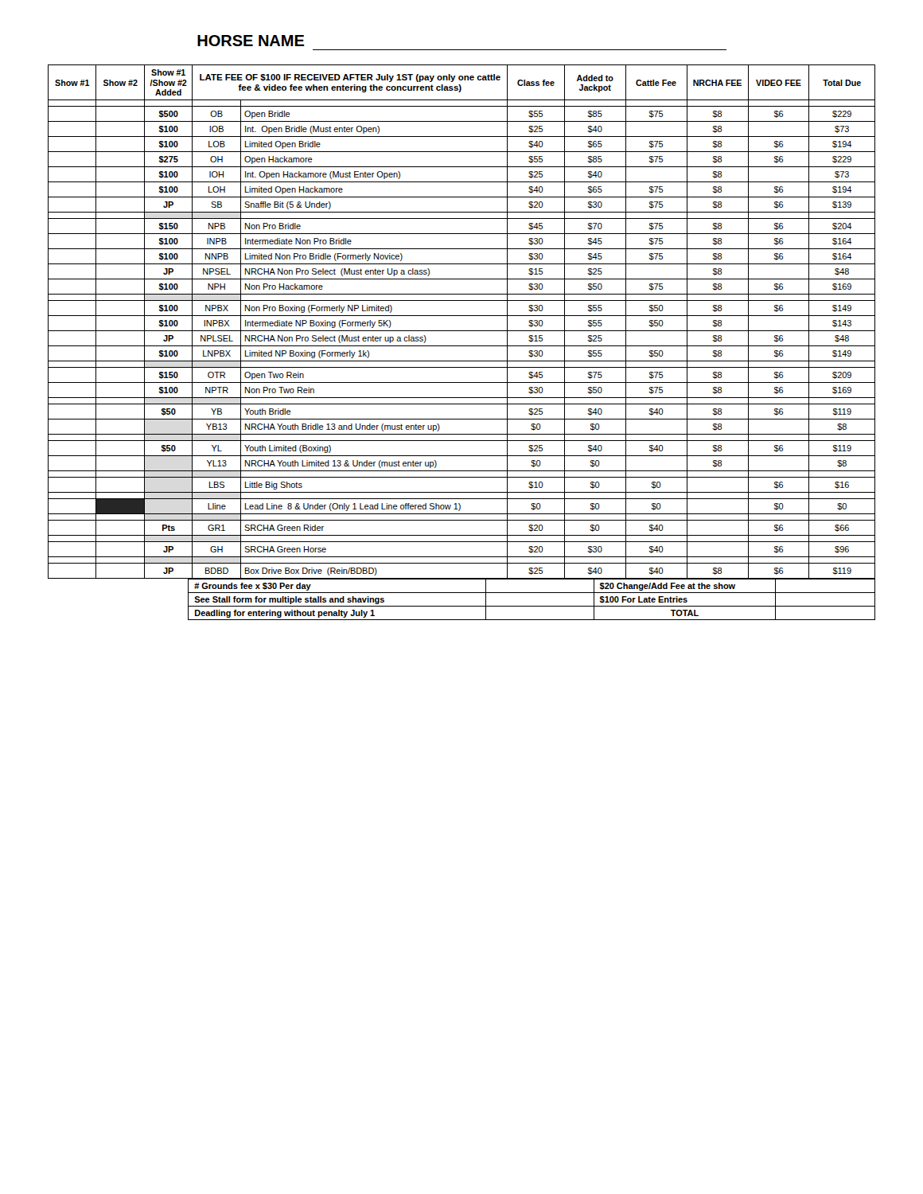HORSE NAME
| Show #1 | Show #2 | Show #1 /Show #2 Added | LATE FEE OF $100 IF RECEIVED AFTER July 1ST (pay only one cattle fee & video fee when entering the concurrent class) | Class fee | Added to Jackpot | Cattle Fee | NRCHA FEE | VIDEO FEE | Total Due |
| --- | --- | --- | --- | --- | --- | --- | --- | --- | --- |
| | | $500 | OB | Open Bridle | $55 | $85 | $75 | $8 | $6 | $229 |
| | | $100 | IOB | Int. Open Bridle (Must enter Open) | $25 | $40 | | $8 | | $73 |
| | | $100 | LOB | Limited Open Bridle | $40 | $65 | $75 | $8 | $6 | $194 |
| | | $275 | OH | Open Hackamore | $55 | $85 | $75 | $8 | $6 | $229 |
| | | $100 | IOH | Int. Open Hackamore (Must Enter Open) | $25 | $40 | | $8 | | $73 |
| | | $100 | LOH | Limited Open Hackamore | $40 | $65 | $75 | $8 | $6 | $194 |
| | | JP | SB | Snaffle Bit (5 & Under) | $20 | $30 | $75 | $8 | $6 | $139 |
| | | $150 | NPB | Non Pro Bridle | $45 | $70 | $75 | $8 | $6 | $204 |
| | | $100 | INPB | Intermediate Non Pro Bridle | $30 | $45 | $75 | $8 | $6 | $164 |
| | | $100 | NNPB | Limited Non Pro Bridle (Formerly Novice) | $30 | $45 | $75 | $8 | $6 | $164 |
| | | JP | NPSEL | NRCHA Non Pro Select (Must enter Up a class) | $15 | $25 | | $8 | | $48 |
| | | $100 | NPH | Non Pro Hackamore | $30 | $50 | $75 | $8 | $6 | $169 |
| | | $100 | NPBX | Non Pro Boxing (Formerly NP Limited) | $30 | $55 | $50 | $8 | $6 | $149 |
| | | $100 | INPBX | Intermediate NP Boxing (Formerly 5K) | $30 | $55 | $50 | $8 | | $143 |
| | | JP | NPLSEL | NRCHA Non Pro Select (Must enter up a class) | $15 | $25 | | $8 | $6 | $48 |
| | | $100 | LNPBX | Limited NP Boxing (Formerly 1k) | $30 | $55 | $50 | $8 | $6 | $149 |
| | | $150 | OTR | Open Two Rein | $45 | $75 | $75 | $8 | $6 | $209 |
| | | $100 | NPTR | Non Pro Two Rein | $30 | $50 | $75 | $8 | $6 | $169 |
| | | $50 | YB | Youth Bridle | $25 | $40 | $40 | $8 | $6 | $119 |
| | | | YB13 | NRCHA Youth Bridle 13 and Under (must enter up) | $0 | $0 | | $8 | | $8 |
| | | $50 | YL | Youth Limited (Boxing) | $25 | $40 | $40 | $8 | $6 | $119 |
| | | | YL13 | NRCHA Youth Limited 13 & Under (must enter up) | $0 | $0 | | $8 | | $8 |
| | | | LBS | Little Big Shots | $10 | $0 | $0 | | $6 | $16 |
| | | | Lline | Lead Line 8 & Under (Only 1 Lead Line offered Show 1) | $0 | $0 | $0 | | $0 | $0 |
| | | Pts | GR1 | SRCHA Green Rider | $20 | $0 | $40 | | $6 | $66 |
| | | JP | GH | SRCHA Green Horse | $20 | $30 | $40 | | $6 | $96 |
| | | JP | BDBD | Box Drive Box Drive (Rein/BDBD) | $25 | $40 | $40 | $8 | $6 | $119 |
| | # Grounds fee x $30 Per day | | $20 Change/Add Fee at the show | |
| | See Stall form for multiple stalls and shavings | | $100 For Late Entries | |
| | Deadling for entering without penalty July 1 | | TOTAL | |